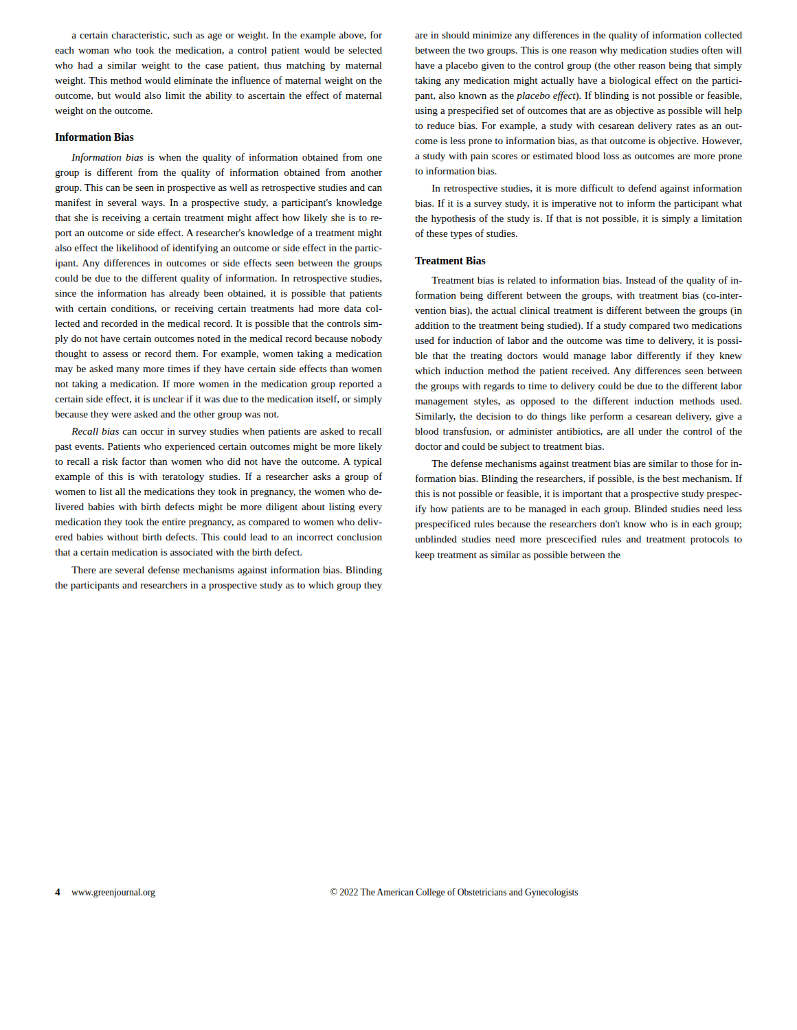a certain characteristic, such as age or weight. In the example above, for each woman who took the medication, a control patient would be selected who had a similar weight to the case patient, thus matching by maternal weight. This method would eliminate the influence of maternal weight on the outcome, but would also limit the ability to ascertain the effect of maternal weight on the outcome.
Information Bias
Information bias is when the quality of information obtained from one group is different from the quality of information obtained from another group. This can be seen in prospective as well as retrospective studies and can manifest in several ways. In a prospective study, a participant's knowledge that she is receiving a certain treatment might affect how likely she is to report an outcome or side effect. A researcher's knowledge of a treatment might also effect the likelihood of identifying an outcome or side effect in the participant. Any differences in outcomes or side effects seen between the groups could be due to the different quality of information. In retrospective studies, since the information has already been obtained, it is possible that patients with certain conditions, or receiving certain treatments had more data collected and recorded in the medical record. It is possible that the controls simply do not have certain outcomes noted in the medical record because nobody thought to assess or record them. For example, women taking a medication may be asked many more times if they have certain side effects than women not taking a medication. If more women in the medication group reported a certain side effect, it is unclear if it was due to the medication itself, or simply because they were asked and the other group was not.
Recall bias can occur in survey studies when patients are asked to recall past events. Patients who experienced certain outcomes might be more likely to recall a risk factor than women who did not have the outcome. A typical example of this is with teratology studies. If a researcher asks a group of women to list all the medications they took in pregnancy, the women who delivered babies with birth defects might be more diligent about listing every medication they took the entire pregnancy, as compared to women who delivered babies without birth defects. This could lead to an incorrect conclusion that a certain medication is associated with the birth defect.
There are several defense mechanisms against information bias. Blinding the participants and researchers in a prospective study as to which group they are in should minimize any differences in the quality of information collected between the two groups. This is one reason why medication studies often will have a placebo given to the control group (the other reason being that simply taking any medication might actually have a biological effect on the participant, also known as the placebo effect). If blinding is not possible or feasible, using a prespecified set of outcomes that are as objective as possible will help to reduce bias. For example, a study with cesarean delivery rates as an outcome is less prone to information bias, as that outcome is objective. However, a study with pain scores or estimated blood loss as outcomes are more prone to information bias.
In retrospective studies, it is more difficult to defend against information bias. If it is a survey study, it is imperative not to inform the participant what the hypothesis of the study is. If that is not possible, it is simply a limitation of these types of studies.
Treatment Bias
Treatment bias is related to information bias. Instead of the quality of information being different between the groups, with treatment bias (co-intervention bias), the actual clinical treatment is different between the groups (in addition to the treatment being studied). If a study compared two medications used for induction of labor and the outcome was time to delivery, it is possible that the treating doctors would manage labor differently if they knew which induction method the patient received. Any differences seen between the groups with regards to time to delivery could be due to the different labor management styles, as opposed to the different induction methods used. Similarly, the decision to do things like perform a cesarean delivery, give a blood transfusion, or administer antibiotics, are all under the control of the doctor and could be subject to treatment bias.
The defense mechanisms against treatment bias are similar to those for information bias. Blinding the researchers, if possible, is the best mechanism. If this is not possible or feasible, it is important that a prospective study prespecify how patients are to be managed in each group. Blinded studies need less prespecificed rules because the researchers don't know who is in each group; unblinded studies need more prescecified rules and treatment protocols to keep treatment as similar as possible between the
4 www.greenjournal.org © 2022 The American College of Obstetricians and Gynecologists